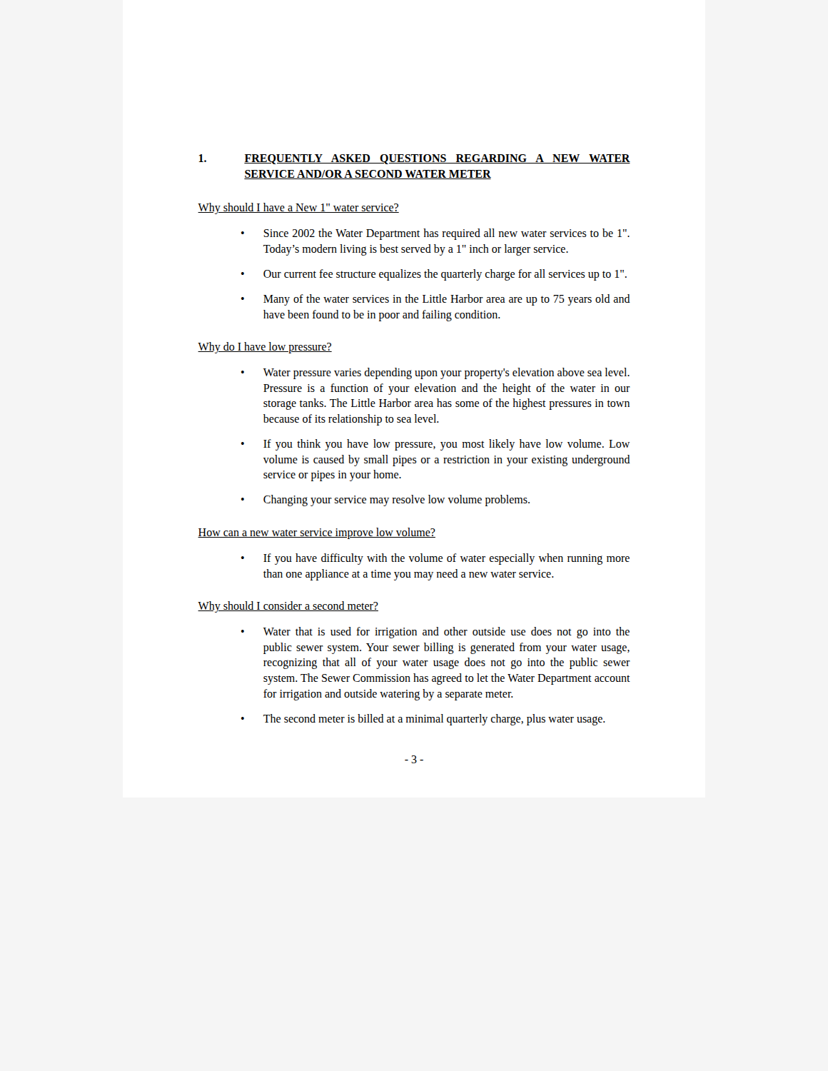1. FREQUENTLY ASKED QUESTIONS REGARDING A NEW WATER SERVICE AND/OR A SECOND WATER METER
Why should I have a New 1" water service?
Since 2002 the Water Department has required all new water services to be 1". Today’s modern living is best served by a 1" inch or larger service.
Our current fee structure equalizes the quarterly charge for all services up to 1".
Many of the water services in the Little Harbor area are up to 75 years old and have been found to be in poor and failing condition.
Why do I have low pressure?
Water pressure varies depending upon your property's elevation above sea level. Pressure is a function of your elevation and the height of the water in our storage tanks. The Little Harbor area has some of the highest pressures in town because of its relationship to sea level.
If you think you have low pressure, you most likely have low volume. Low volume is caused by small pipes or a restriction in your existing underground service or pipes in your home.
Changing your service may resolve low volume problems.
How can a new water service improve low volume?
If you have difficulty with the volume of water especially when running more than one appliance at a time you may need a new water service.
Why should I consider a second meter?
Water that is used for irrigation and other outside use does not go into the public sewer system. Your sewer billing is generated from your water usage, recognizing that all of your water usage does not go into the public sewer system. The Sewer Commission has agreed to let the Water Department account for irrigation and outside watering by a separate meter.
The second meter is billed at a minimal quarterly charge, plus water usage.
- 3 -